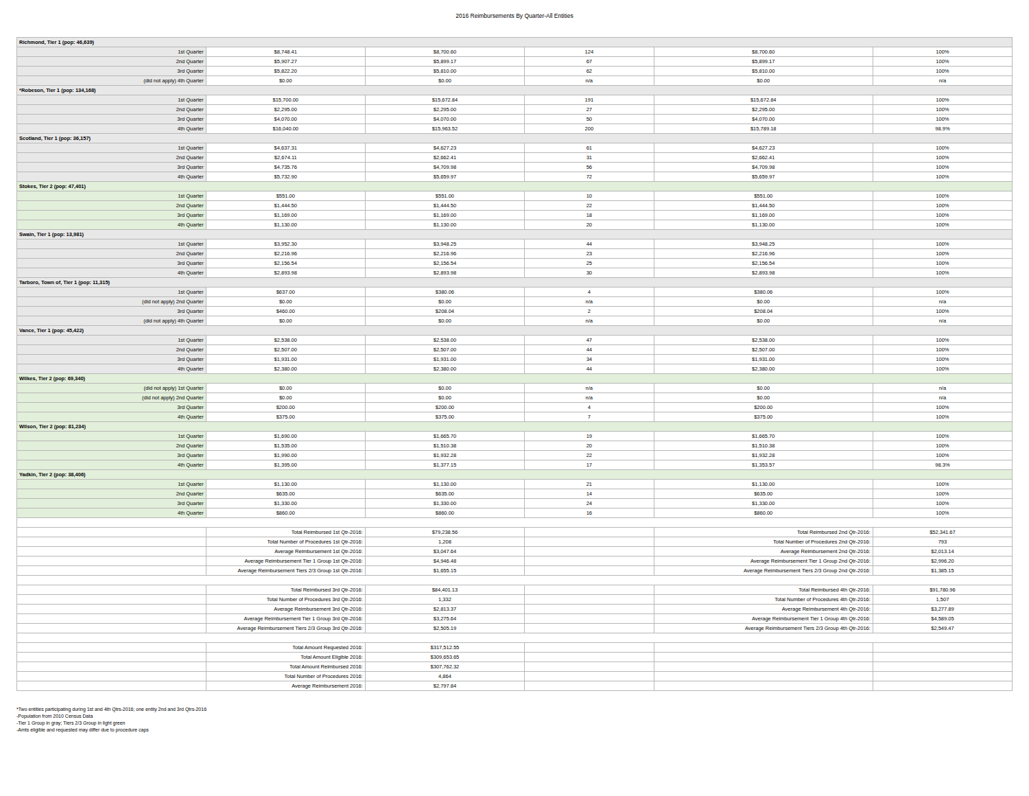2016 Reimbursements By Quarter-All Entities
| Richmond, Tier 1 (pop: 46,639) |
| 1st Quarter | $8,748.41 | $8,700.60 | 124 | $8,700.60 | 100% |
| 2nd Quarter | $5,907.27 | $5,899.17 | 67 | $5,899.17 | 100% |
| 3rd Quarter | $5,822.20 | $5,810.00 | 62 | $5,810.00 | 100% |
| (did not apply) 4th Quarter | $0.00 | $0.00 | n/a | $0.00 | n/a |
| *Robeson, Tier 1 (pop: 134,168) |
| 1st Quarter | $15,700.00 | $15,672.84 | 191 | $15,672.84 | 100% |
| 2nd Quarter | $2,295.00 | $2,295.00 | 27 | $2,295.00 | 100% |
| 3rd Quarter | $4,070.00 | $4,070.00 | 50 | $4,070.00 | 100% |
| 4th Quarter | $16,040.00 | $15,963.52 | 200 | $15,789.18 | 98.9% |
| Scotland, Tier 1 (pop: 36,157) |
| 1st Quarter | $4,637.31 | $4,627.23 | 61 | $4,627.23 | 100% |
| 2nd Quarter | $2,674.11 | $2,662.41 | 31 | $2,662.41 | 100% |
| 3rd Quarter | $4,735.76 | $4,709.98 | 56 | $4,709.98 | 100% |
| 4th Quarter | $5,732.90 | $5,659.97 | 72 | $5,659.97 | 100% |
| Stokes, Tier 2 (pop: 47,401) |
| 1st Quarter | $551.00 | $551.00 | 10 | $551.00 | 100% |
| 2nd Quarter | $1,444.50 | $1,444.50 | 22 | $1,444.50 | 100% |
| 3rd Quarter | $1,169.00 | $1,169.00 | 18 | $1,169.00 | 100% |
| 4th Quarter | $1,130.00 | $1,130.00 | 20 | $1,130.00 | 100% |
| Swain, Tier 1 (pop: 13,981) |
| 1st Quarter | $3,952.30 | $3,948.25 | 44 | $3,948.25 | 100% |
| 2nd Quarter | $2,216.96 | $2,216.96 | 23 | $2,216.96 | 100% |
| 3rd Quarter | $2,156.54 | $2,156.54 | 25 | $2,156.54 | 100% |
| 4th Quarter | $2,893.98 | $2,893.98 | 30 | $2,893.98 | 100% |
| Tarboro, Town of, Tier 1 (pop: 11,315) |
| 1st Quarter | $637.00 | $380.06 | 4 | $380.06 | 100% |
| (did not apply) 2nd Quarter | $0.00 | $0.00 | n/a | $0.00 | n/a |
| 3rd Quarter | $460.00 | $208.04 | 2 | $208.04 | 100% |
| (did not apply) 4th Quarter | $0.00 | $0.00 | n/a | $0.00 | n/a |
| Vance, Tier 1 (pop: 45,422) |
| 1st Quarter | $2,538.00 | $2,538.00 | 47 | $2,538.00 | 100% |
| 2nd Quarter | $2,507.00 | $2,507.00 | 44 | $2,507.00 | 100% |
| 3rd Quarter | $1,931.00 | $1,931.00 | 34 | $1,931.00 | 100% |
| 4th Quarter | $2,380.00 | $2,380.00 | 44 | $2,380.00 | 100% |
| Wilkes, Tier 2 (pop: 69,340) |
| (did not apply) 1st Quarter | $0.00 | $0.00 | n/a | $0.00 | n/a |
| (did not apply) 2nd Quarter | $0.00 | $0.00 | n/a | $0.00 | n/a |
| 3rd Quarter | $200.00 | $200.00 | 4 | $200.00 | 100% |
| 4th Quarter | $375.00 | $375.00 | 7 | $375.00 | 100% |
| Wilson, Tier 2 (pop: 81,234) |
| 1st Quarter | $1,690.00 | $1,665.70 | 19 | $1,665.70 | 100% |
| 2nd Quarter | $1,535.00 | $1,510.38 | 20 | $1,510.38 | 100% |
| 3rd Quarter | $1,990.00 | $1,932.28 | 22 | $1,932.28 | 100% |
| 4th Quarter | $1,395.00 | $1,377.15 | 17 | $1,353.57 | 98.3% |
| Yadkin, Tier 2 (pop: 38,406) |
| 1st Quarter | $1,130.00 | $1,130.00 | 21 | $1,130.00 | 100% |
| 2nd Quarter | $635.00 | $635.00 | 14 | $635.00 | 100% |
| 3rd Quarter | $1,330.00 | $1,330.00 | 24 | $1,330.00 | 100% |
| 4th Quarter | $860.00 | $860.00 | 16 | $860.00 | 100% |
| | Total Reimbursed 1st Qtr-2016: | $79,238.56 | | Total Reimbursed 2nd Qtr-2016: | $52,341.67 |
| | Total Number of Procedures 1st Qtr-2016: | 1,208 | | Total Number of Procedures 2nd Qtr-2016: | 793 |
| | Average Reimbursement 1st Qtr-2016: | $3,047.64 | | Average Reimbursement 2nd Qtr-2016: | $2,013.14 |
| | Average Reimbursement Tier 1 Group 1st Qtr-2016: | $4,946.48 | | Average Reimbursement Tier 1 Group 2nd Qtr-2016: | $2,996.20 |
| | Average Reimbursement Tiers 2/3 Group 1st Qtr-2016: | $1,655.15 | | Average Reimbursement Tiers 2/3 Group 2nd Qtr-2016: | $1,385.15 |
| | Total Reimbursed 3rd Qtr-2016: | $84,401.13 | | Total Reimbursed 4th Qtr-2016: | $91,780.96 |
| | Total Number of Procedures 3rd Qtr-2016: | 1,332 | | Total Number of Procedures 4th Qtr-2016: | 1,507 |
| | Average Reimbursement 3rd Qtr-2016: | $2,813.37 | | Average Reimbursement 4th Qtr-2016: | $3,277.89 |
| | Average Reimbursement Tier 1 Group 3rd Qtr-2016: | $3,275.64 | | Average Reimbursement Tier 1 Group 4th Qtr-2016: | $4,589.05 |
| | Average Reimbursement Tiers 2/3 Group 3rd Qtr-2016: | $2,505.19 | | Average Reimbursement Tiers 2/3 Group 4th Qtr-2016: | $2,549.47 |
| | Total Amount Requested 2016: | $317,512.55 | | | |
| | Total Amount Eligible 2016: | $309,653.65 | | | |
| | Total Amount Reimbursed 2016: | $307,762.32 | | | |
| | Total Number of Procedures 2016: | 4,864 | | | |
| | Average Reimbursement 2016: | $2,797.84 | | | |
*Two entities participating during 1st and 4th Qtrs-2016; one entity 2nd and 3rd Qtrs-2016
-Population from 2010 Census Data
-Tier 1 Group in gray; Tiers 2/3 Group in light green
-Amts eligible and requested may differ due to procedure caps